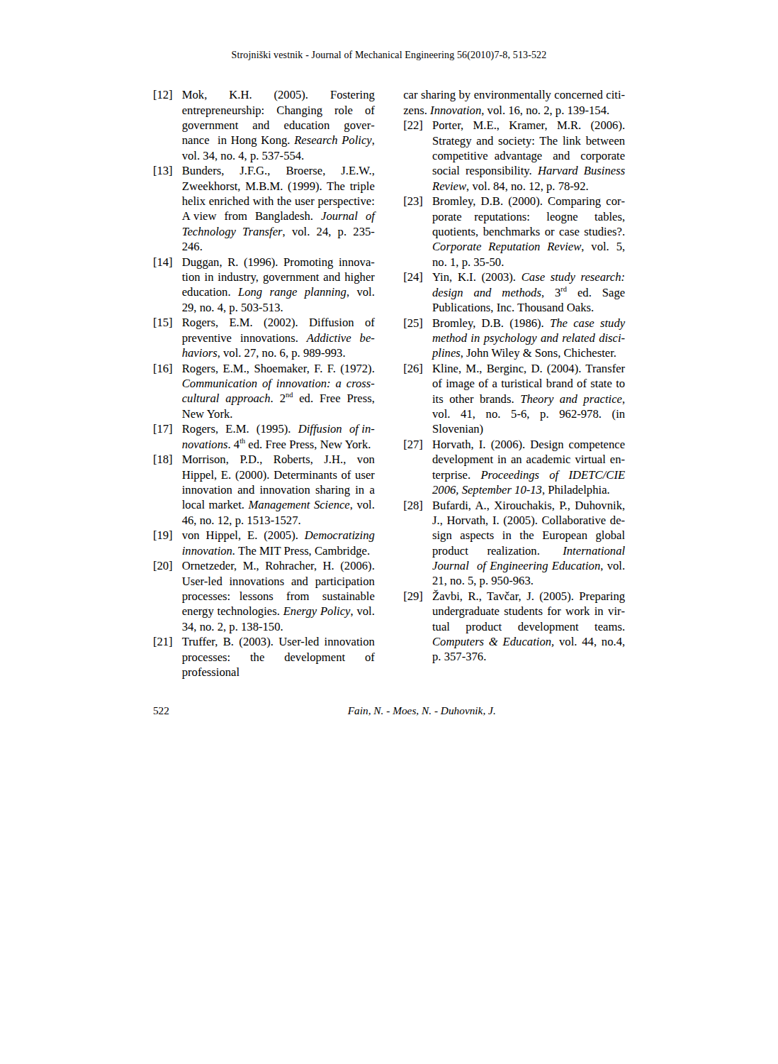Strojniški vestnik - Journal of Mechanical Engineering 56(2010)7-8, 513-522
[12] Mok, K.H. (2005). Fostering entrepreneurship: Changing role of government and education governance in Hong Kong. Research Policy, vol. 34, no. 4, p. 537-554.
[13] Bunders, J.F.G., Broerse, J.E.W., Zweekhorst, M.B.M. (1999). The triple helix enriched with the user perspective: A view from Bangladesh. Journal of Technology Transfer, vol. 24, p. 235-246.
[14] Duggan, R. (1996). Promoting innovation in industry, government and higher education. Long range planning, vol. 29, no. 4, p. 503-513.
[15] Rogers, E.M. (2002). Diffusion of preventive innovations. Addictive behaviors, vol. 27, no. 6, p. 989-993.
[16] Rogers, E.M., Shoemaker, F. F. (1972). Communication of innovation: a cross-cultural approach. 2nd ed. Free Press, New York.
[17] Rogers, E.M. (1995). Diffusion of innovations. 4th ed. Free Press, New York.
[18] Morrison, P.D., Roberts, J.H., von Hippel, E. (2000). Determinants of user innovation and innovation sharing in a local market. Management Science, vol. 46, no. 12, p. 1513-1527.
[19] von Hippel, E. (2005). Democratizing innovation. The MIT Press, Cambridge.
[20] Ornetzeder, M., Rohracher, H. (2006). User-led innovations and participation processes: lessons from sustainable energy technologies. Energy Policy, vol. 34, no. 2, p. 138-150.
[21] Truffer, B. (2003). User-led innovation processes: the development of professional
car sharing by environmentally concerned citizens. Innovation, vol. 16, no. 2, p. 139-154.
[22] Porter, M.E., Kramer, M.R. (2006). Strategy and society: The link between competitive advantage and corporate social responsibility. Harvard Business Review, vol. 84, no. 12, p. 78-92.
[23] Bromley, D.B. (2000). Comparing corporate reputations: leogne tables, quotients, benchmarks or case studies?. Corporate Reputation Review, vol. 5, no. 1, p. 35-50.
[24] Yin, K.I. (2003). Case study research: design and methods, 3rd ed. Sage Publications, Inc. Thousand Oaks.
[25] Bromley, D.B. (1986). The case study method in psychology and related disciplines, John Wiley & Sons, Chichester.
[26] Kline, M., Berginc, D. (2004). Transfer of image of a turistical brand of state to its other brands. Theory and practice, vol. 41, no. 5-6, p. 962-978. (in Slovenian)
[27] Horvath, I. (2006). Design competence development in an academic virtual enterprise. Proceedings of IDETC/CIE 2006, September 10-13, Philadelphia.
[28] Bufardi, A., Xirouchakis, P., Duhovnik, J., Horvath, I. (2005). Collaborative design aspects in the European global product realization. International Journal of Engineering Education, vol. 21, no. 5, p. 950-963.
[29] Žavbi, R., Tavčar, J. (2005). Preparing undergraduate students for work in virtual product development teams. Computers & Education, vol. 44, no.4, p. 357-376.
522
Fain, N. - Moes, N. - Duhovnik, J.